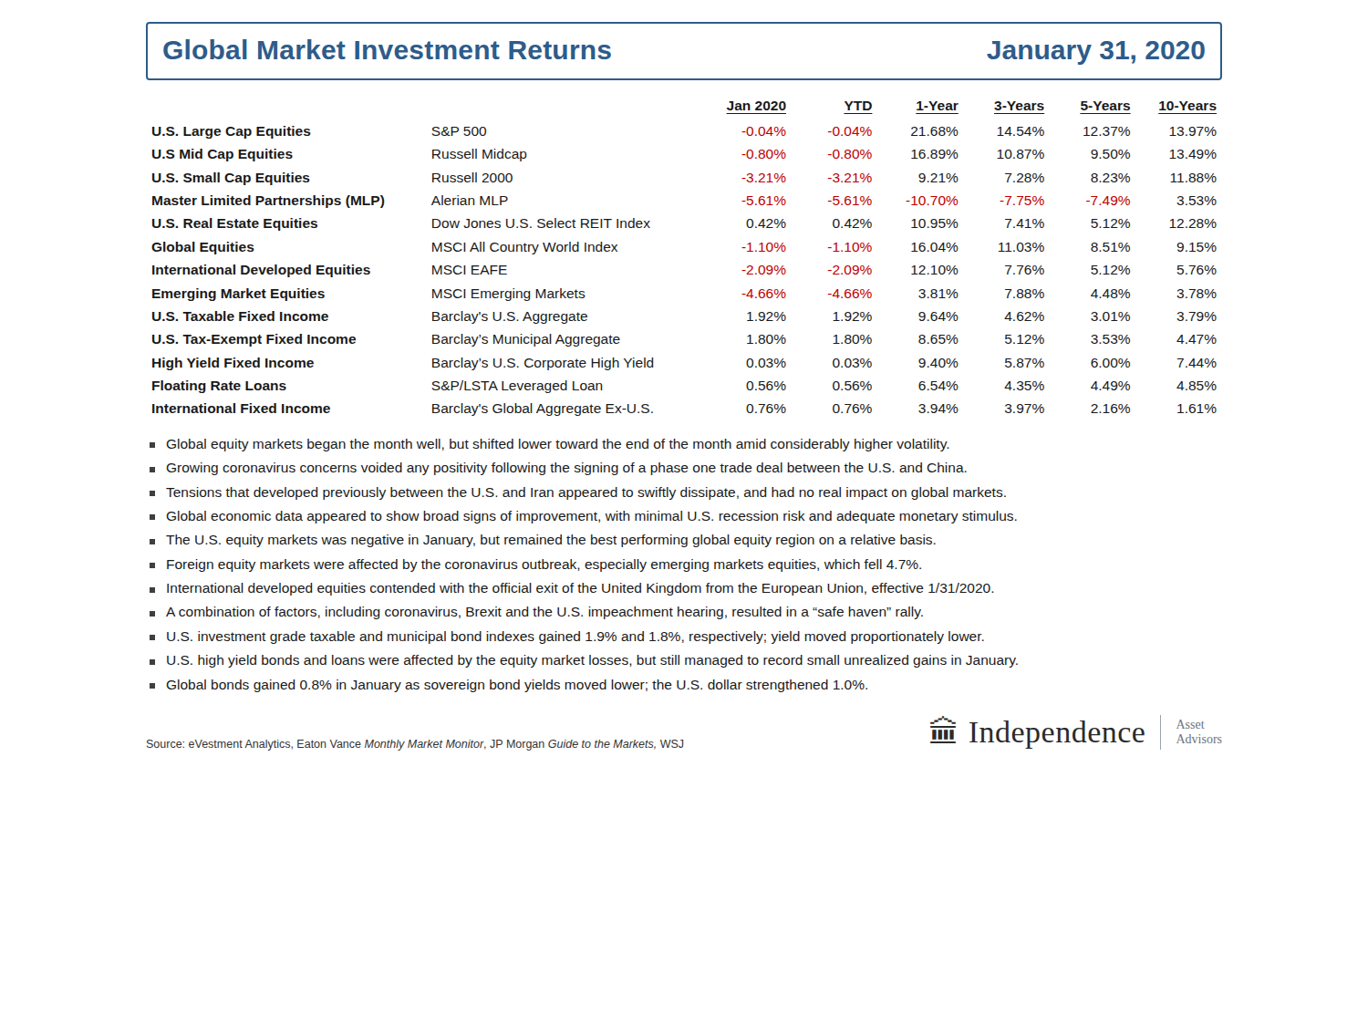Global Market Investment Returns
January 31, 2020
| | | Jan 2020 | YTD | 1-Year | 3-Years | 5-Years | 10-Years |
| --- | --- | --- | --- | --- | --- | --- | --- |
| U.S. Large Cap Equities | S&P 500 | -0.04% | -0.04% | 21.68% | 14.54% | 12.37% | 13.97% |
| U.S Mid Cap Equities | Russell Midcap | -0.80% | -0.80% | 16.89% | 10.87% | 9.50% | 13.49% |
| U.S. Small Cap Equities | Russell 2000 | -3.21% | -3.21% | 9.21% | 7.28% | 8.23% | 11.88% |
| Master Limited Partnerships (MLP) | Alerian MLP | -5.61% | -5.61% | -10.70% | -7.75% | -7.49% | 3.53% |
| U.S. Real Estate Equities | Dow Jones U.S. Select REIT Index | 0.42% | 0.42% | 10.95% | 7.41% | 5.12% | 12.28% |
| Global Equities | MSCI All Country World Index | -1.10% | -1.10% | 16.04% | 11.03% | 8.51% | 9.15% |
| International Developed Equities | MSCI EAFE | -2.09% | -2.09% | 12.10% | 7.76% | 5.12% | 5.76% |
| Emerging Market Equities | MSCI Emerging Markets | -4.66% | -4.66% | 3.81% | 7.88% | 4.48% | 3.78% |
| U.S. Taxable Fixed Income | Barclay's U.S. Aggregate | 1.92% | 1.92% | 9.64% | 4.62% | 3.01% | 3.79% |
| U.S. Tax-Exempt Fixed Income | Barclay’s Municipal Aggregate | 1.80% | 1.80% | 8.65% | 5.12% | 3.53% | 4.47% |
| High Yield Fixed Income | Barclay’s U.S. Corporate High Yield | 0.03% | 0.03% | 9.40% | 5.87% | 6.00% | 7.44% |
| Floating Rate Loans | S&P/LSTA Leveraged Loan | 0.56% | 0.56% | 6.54% | 4.35% | 4.49% | 4.85% |
| International Fixed Income | Barclay's Global Aggregate Ex-U.S. | 0.76% | 0.76% | 3.94% | 3.97% | 2.16% | 1.61% |
Global equity markets began the month well, but shifted lower toward the end of the month amid considerably higher volatility.
Growing coronavirus concerns voided any positivity following the signing of a phase one trade deal between the U.S. and China.
Tensions that developed previously between the U.S. and Iran appeared to swiftly dissipate, and had no real impact on global markets.
Global economic data appeared to show broad signs of improvement, with minimal U.S. recession risk and adequate monetary stimulus.
The U.S. equity markets was negative in January, but remained the best performing global equity region on a relative basis.
Foreign equity markets were affected by the coronavirus outbreak, especially emerging markets equities, which fell 4.7%.
International developed equities contended with the official exit of the United Kingdom from the European Union, effective 1/31/2020.
A combination of factors, including coronavirus, Brexit and the U.S. impeachment hearing, resulted in a “safe haven” rally.
U.S. investment grade taxable and municipal bond indexes gained 1.9% and 1.8%, respectively; yield moved proportionately lower.
U.S. high yield bonds and loans were affected by the equity market losses, but still managed to record small unrealized gains in January.
Global bonds gained 0.8% in January as sovereign bond yields moved lower; the U.S. dollar strengthened 1.0%.
Source: eVestment Analytics, Eaton Vance Monthly Market Monitor, JP Morgan Guide to the Markets, WSJ
🏛 Independence Asset
Advisors